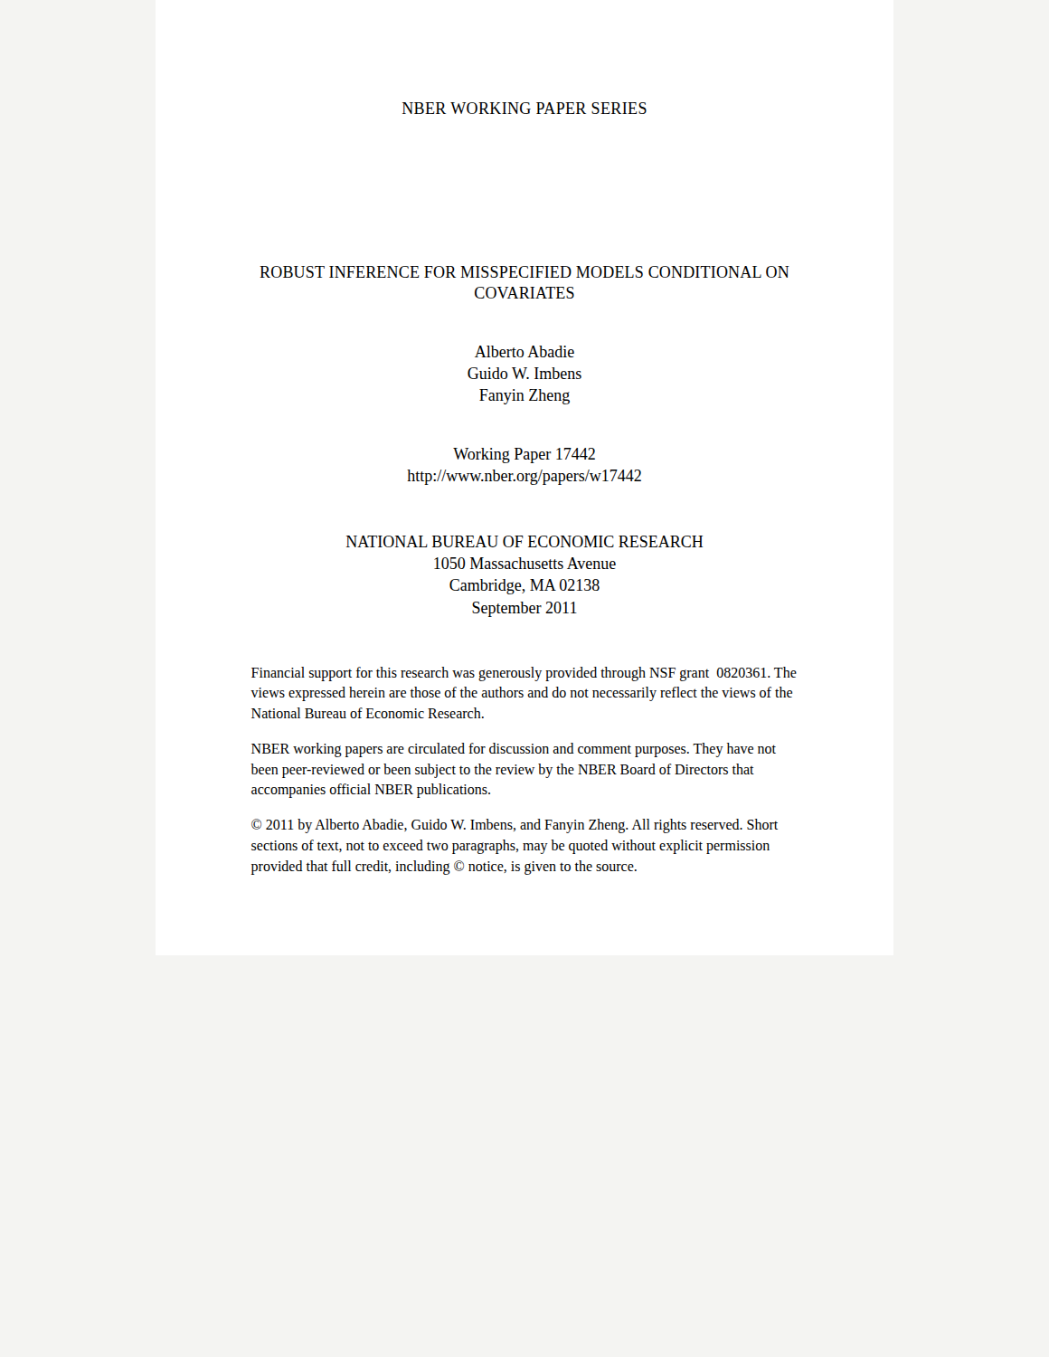NBER WORKING PAPER SERIES
ROBUST INFERENCE FOR MISSPECIFIED MODELS CONDITIONAL ON COVARIATES
Alberto Abadie
Guido W. Imbens
Fanyin Zheng
Working Paper 17442
http://www.nber.org/papers/w17442
NATIONAL BUREAU OF ECONOMIC RESEARCH
1050 Massachusetts Avenue
Cambridge, MA 02138
September 2011
Financial support for this research was generously provided through NSF grant 0820361. The views expressed herein are those of the authors and do not necessarily reflect the views of the National Bureau of Economic Research.
NBER working papers are circulated for discussion and comment purposes. They have not been peer-reviewed or been subject to the review by the NBER Board of Directors that accompanies official NBER publications.
© 2011 by Alberto Abadie, Guido W. Imbens, and Fanyin Zheng. All rights reserved. Short sections of text, not to exceed two paragraphs, may be quoted without explicit permission provided that full credit, including © notice, is given to the source.